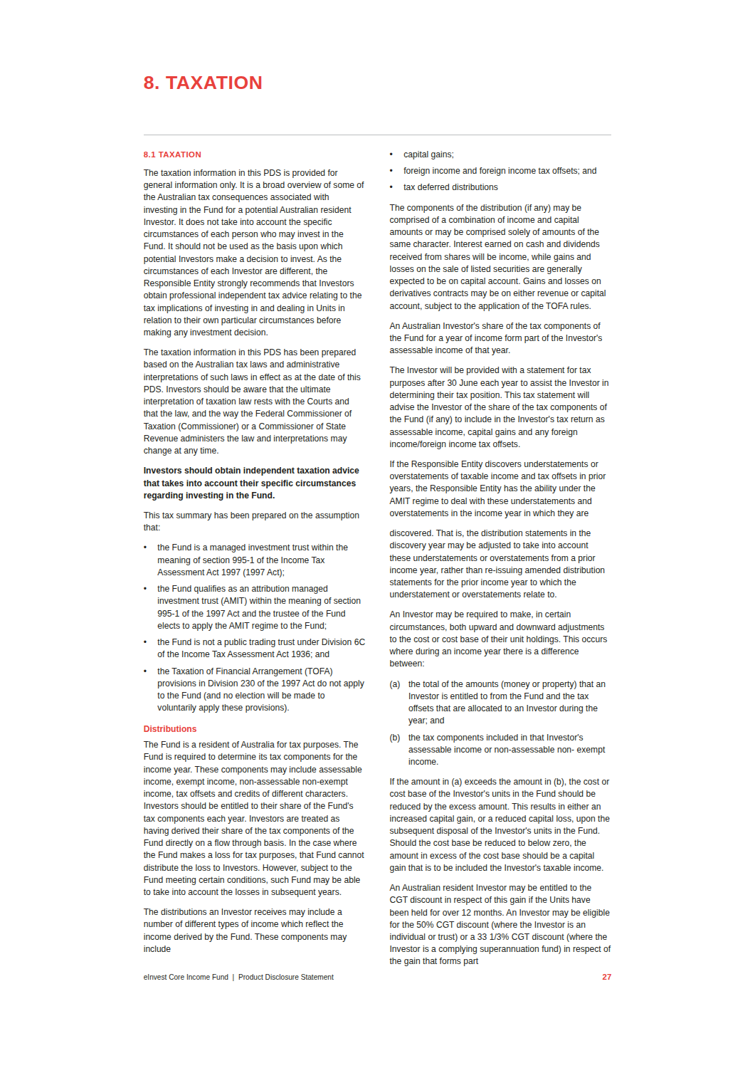8. TAXATION
8.1 Taxation
The taxation information in this PDS is provided for general information only. It is a broad overview of some of the Australian tax consequences associated with investing in the Fund for a potential Australian resident Investor. It does not take into account the specific circumstances of each person who may invest in the Fund. It should not be used as the basis upon which potential Investors make a decision to invest. As the circumstances of each Investor are different, the Responsible Entity strongly recommends that Investors obtain professional independent tax advice relating to the tax implications of investing in and dealing in Units in relation to their own particular circumstances before making any investment decision.
The taxation information in this PDS has been prepared based on the Australian tax laws and administrative interpretations of such laws in effect as at the date of this PDS. Investors should be aware that the ultimate interpretation of taxation law rests with the Courts and that the law, and the way the Federal Commissioner of Taxation (Commissioner) or a Commissioner of State Revenue administers the law and interpretations may change at any time.
Investors should obtain independent taxation advice that takes into account their specific circumstances regarding investing in the Fund.
This tax summary has been prepared on the assumption that:
the Fund is a managed investment trust within the meaning of section 995-1 of the Income Tax Assessment Act 1997 (1997 Act);
the Fund qualifies as an attribution managed investment trust (AMIT) within the meaning of section 995-1 of the 1997 Act and the trustee of the Fund elects to apply the AMIT regime to the Fund;
the Fund is not a public trading trust under Division 6C of the Income Tax Assessment Act 1936; and
the Taxation of Financial Arrangement (TOFA) provisions in Division 230 of the 1997 Act do not apply to the Fund (and no election will be made to voluntarily apply these provisions).
Distributions
The Fund is a resident of Australia for tax purposes. The Fund is required to determine its tax components for the income year. These components may include assessable income, exempt income, non-assessable non-exempt income, tax offsets and credits of different characters. Investors should be entitled to their share of the Fund's tax components each year. Investors are treated as having derived their share of the tax components of the Fund directly on a flow through basis. In the case where the Fund makes a loss for tax purposes, that Fund cannot distribute the loss to Investors. However, subject to the Fund meeting certain conditions, such Fund may be able to take into account the losses in subsequent years.
The distributions an Investor receives may include a number of different types of income which reflect the income derived by the Fund. These components may include
capital gains;
foreign income and foreign income tax offsets; and
tax deferred distributions
The components of the distribution (if any) may be comprised of a combination of income and capital amounts or may be comprised solely of amounts of the same character. Interest earned on cash and dividends received from shares will be income, while gains and losses on the sale of listed securities are generally expected to be on capital account. Gains and losses on derivatives contracts may be on either revenue or capital account, subject to the application of the TOFA rules.
An Australian Investor's share of the tax components of the Fund for a year of income form part of the Investor's assessable income of that year.
The Investor will be provided with a statement for tax purposes after 30 June each year to assist the Investor in determining their tax position. This tax statement will advise the Investor of the share of the tax components of the Fund (if any) to include in the Investor's tax return as assessable income, capital gains and any foreign income/foreign income tax offsets.
If the Responsible Entity discovers understatements or overstatements of taxable income and tax offsets in prior years, the Responsible Entity has the ability under the AMIT regime to deal with these understatements and overstatements in the income year in which they are
discovered. That is, the distribution statements in the discovery year may be adjusted to take into account these understatements or overstatements from a prior income year, rather than re-issuing amended distribution statements for the prior income year to which the understatement or overstatements relate to.
An Investor may be required to make, in certain circumstances, both upward and downward adjustments to the cost or cost base of their unit holdings. This occurs where during an income year there is a difference between:
the total of the amounts (money or property) that an Investor is entitled to from the Fund and the tax offsets that are allocated to an Investor during the year; and
the tax components included in that Investor's assessable income or non-assessable non- exempt income.
If the amount in (a) exceeds the amount in (b), the cost or cost base of the Investor's units in the Fund should be reduced by the excess amount. This results in either an increased capital gain, or a reduced capital loss, upon the subsequent disposal of the Investor's units in the Fund. Should the cost base be reduced to below zero, the amount in excess of the cost base should be a capital gain that is to be included the Investor's taxable income.
An Australian resident Investor may be entitled to the CGT discount in respect of this gain if the Units have been held for over 12 months. An Investor may be eligible for the 50% CGT discount (where the Investor is an individual or trust) or a 33 1/3% CGT discount (where the Investor is a complying superannuation fund) in respect of the gain that forms part
eInvest Core Income Fund | Product Disclosure Statement 27